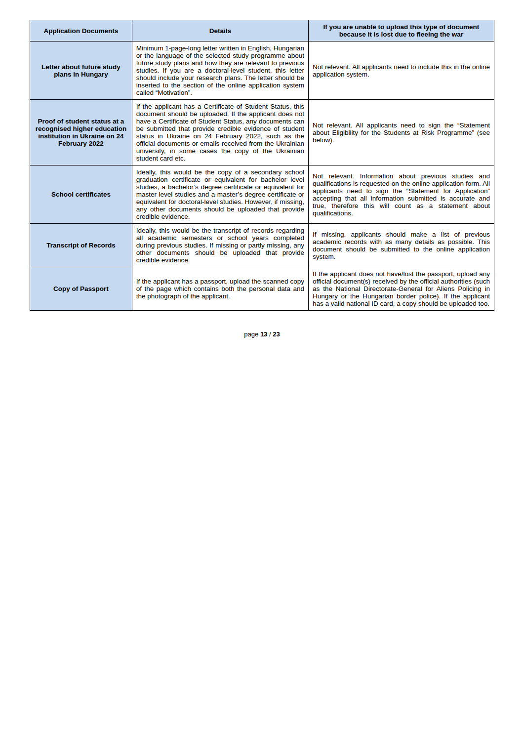| Application Documents | Details | If you are unable to upload this type of document because it is lost due to fleeing the war |
| --- | --- | --- |
| Letter about future study plans in Hungary | Minimum 1-page-long letter written in English, Hungarian or the language of the selected study programme about future study plans and how they are relevant to previous studies. If you are a doctoral-level student, this letter should include your research plans. The letter should be inserted to the section of the online application system called “Motivation”. | Not relevant. All applicants need to include this in the online application system. |
| Proof of student status at a recognised higher education institution in Ukraine on 24 February 2022 | If the applicant has a Certificate of Student Status, this document should be uploaded. If the applicant does not have a Certificate of Student Status, any documents can be submitted that provide credible evidence of student status in Ukraine on 24 February 2022, such as the official documents or emails received from the Ukrainian university, in some cases the copy of the Ukrainian student card etc. | Not relevant. All applicants need to sign the “Statement about Eligibility for the Students at Risk Programme” (see below). |
| School certificates | Ideally, this would be the copy of a secondary school graduation certificate or equivalent for bachelor level studies, a bachelor’s degree certificate or equivalent for master level studies and a master’s degree certificate or equivalent for doctoral-level studies. However, if missing, any other documents should be uploaded that provide credible evidence. | Not relevant. Information about previous studies and qualifications is requested on the online application form. All applicants need to sign the “Statement for Application” accepting that all information submitted is accurate and true, therefore this will count as a statement about qualifications. |
| Transcript of Records | Ideally, this would be the transcript of records regarding all academic semesters or school years completed during previous studies. If missing or partly missing, any other documents should be uploaded that provide credible evidence. | If missing, applicants should make a list of previous academic records with as many details as possible. This document should be submitted to the online application system. |
| Copy of Passport | If the applicant has a passport, upload the scanned copy of the page which contains both the personal data and the photograph of the applicant. | If the applicant does not have/lost the passport, upload any official document(s) received by the official authorities (such as the National Directorate-General for Aliens Policing in Hungary or the Hungarian border police). If the applicant has a valid national ID card, a copy should be uploaded too. |
page 13 / 23